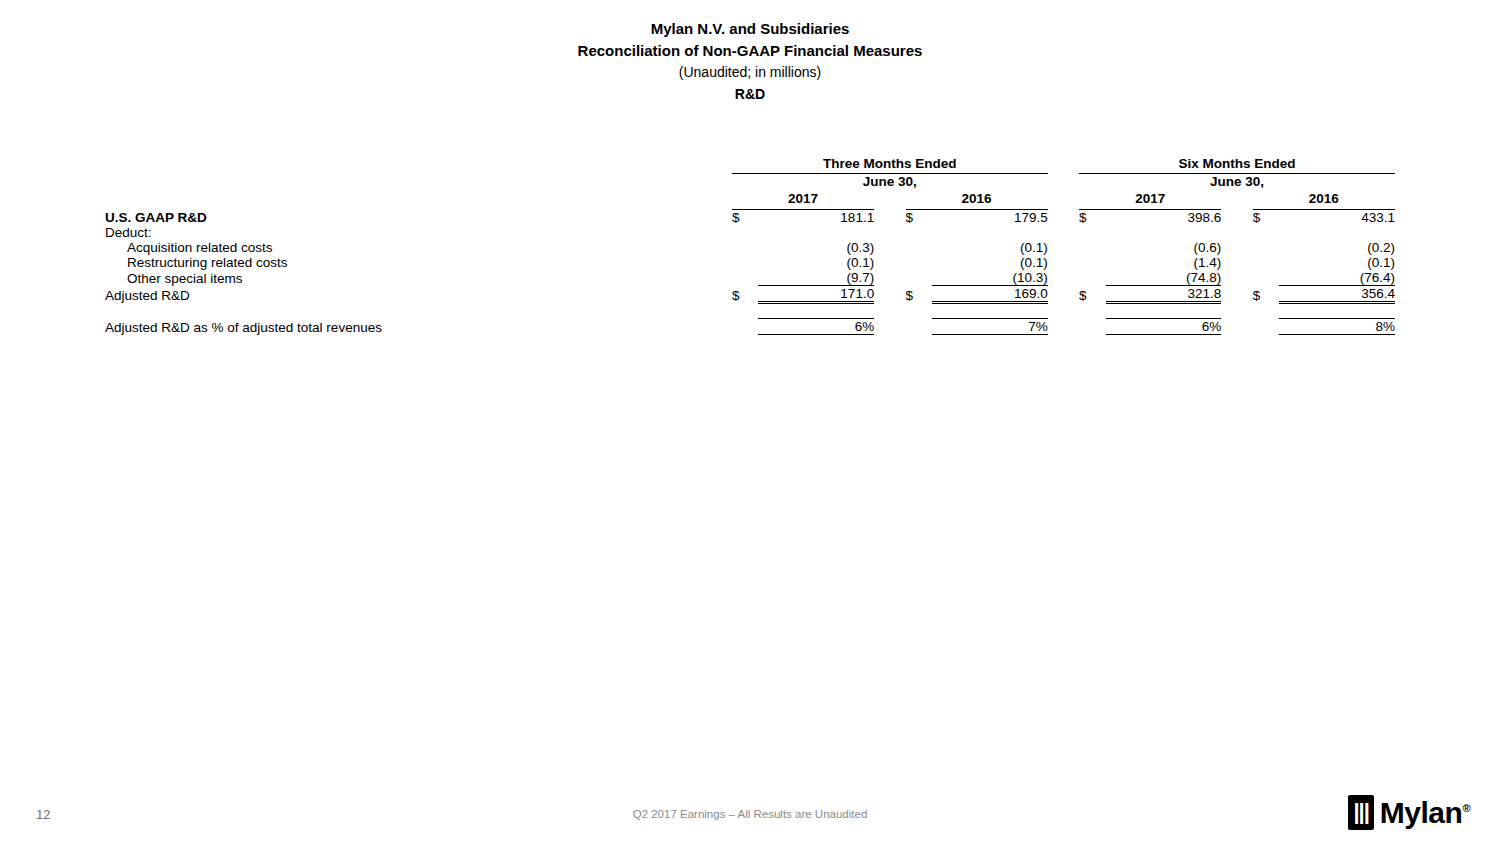Mylan N.V. and Subsidiaries
Reconciliation of Non-GAAP Financial Measures
(Unaudited; in millions)
R&D
| | Three Months Ended | | Six Months Ended |
| --- | --- | --- | --- |
| | June 30, | | June 30, |
| | 2017 | | 2016 | | 2017 | | 2016 |
| U.S. GAAP R&D | $ | 181.1 | | $ | 179.5 | | $ | 398.6 | | $ | 433.1 |
| Deduct: | | | | | | | | | | | |
| Acquisition related costs | | (0.3) | | | (0.1) | | | (0.6) | | | (0.2) |
| Restructuring related costs | | (0.1) | | | (0.1) | | | (1.4) | | | (0.1) |
| Other special items | | (9.7) | | | (10.3) | | | (74.8) | | | (76.4) |
| Adjusted R&D | $ | 171.0 | | $ | 169.0 | | $ | 321.8 | | $ | 356.4 |
| Adjusted R&D as % of adjusted total revenues | | 6% | | | 7% | | | 6% | | | 8% |
12
Q2 2017 Earnings – All Results are Unaudited
||| Mylan®